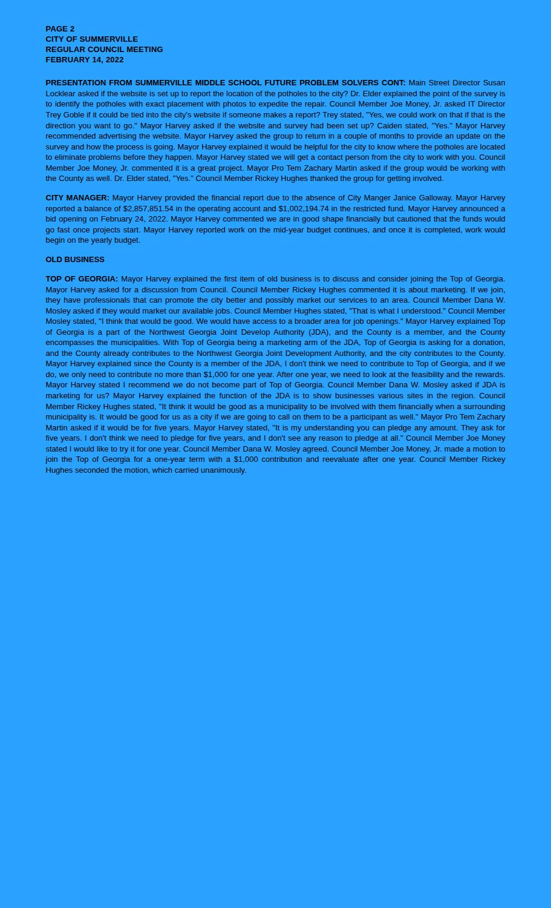PAGE 2
CITY OF SUMMERVILLE
REGULAR COUNCIL MEETING
FEBRUARY 14, 2022
PRESENTATION FROM SUMMERVILLE MIDDLE SCHOOL FUTURE PROBLEM SOLVERS CONT: Main Street Director Susan Locklear asked if the website is set up to report the location of the potholes to the city? Dr. Elder explained the point of the survey is to identify the potholes with exact placement with photos to expedite the repair. Council Member Joe Money, Jr. asked IT Director Trey Goble if it could be tied into the city's website if someone makes a report? Trey stated, "Yes, we could work on that if that is the direction you want to go." Mayor Harvey asked if the website and survey had been set up? Caiden stated, "Yes." Mayor Harvey recommended advertising the website. Mayor Harvey asked the group to return in a couple of months to provide an update on the survey and how the process is going. Mayor Harvey explained it would be helpful for the city to know where the potholes are located to eliminate problems before they happen. Mayor Harvey stated we will get a contact person from the city to work with you. Council Member Joe Money, Jr. commented it is a great project. Mayor Pro Tem Zachary Martin asked if the group would be working with the County as well. Dr. Elder stated, "Yes." Council Member Rickey Hughes thanked the group for getting involved.
CITY MANAGER: Mayor Harvey provided the financial report due to the absence of City Manger Janice Galloway. Mayor Harvey reported a balance of $2,857,851.54 in the operating account and $1,002,194.74 in the restricted fund. Mayor Harvey announced a bid opening on February 24, 2022. Mayor Harvey commented we are in good shape financially but cautioned that the funds would go fast once projects start. Mayor Harvey reported work on the mid-year budget continues, and once it is completed, work would begin on the yearly budget.
OLD BUSINESS
TOP OF GEORGIA: Mayor Harvey explained the first item of old business is to discuss and consider joining the Top of Georgia. Mayor Harvey asked for a discussion from Council. Council Member Rickey Hughes commented it is about marketing. If we join, they have professionals that can promote the city better and possibly market our services to an area. Council Member Dana W. Mosley asked if they would market our available jobs. Council Member Hughes stated, "That is what I understood." Council Member Mosley stated, "I think that would be good. We would have access to a broader area for job openings." Mayor Harvey explained Top of Georgia is a part of the Northwest Georgia Joint Develop Authority (JDA), and the County is a member, and the County encompasses the municipalities. With Top of Georgia being a marketing arm of the JDA, Top of Georgia is asking for a donation, and the County already contributes to the Northwest Georgia Joint Development Authority, and the city contributes to the County. Mayor Harvey explained since the County is a member of the JDA, I don't think we need to contribute to Top of Georgia, and if we do, we only need to contribute no more than $1,000 for one year. After one year, we need to look at the feasibility and the rewards. Mayor Harvey stated I recommend we do not become part of Top of Georgia. Council Member Dana W. Mosley asked if JDA is marketing for us? Mayor Harvey explained the function of the JDA is to show businesses various sites in the region. Council Member Rickey Hughes stated, "It think it would be good as a municipality to be involved with them financially when a surrounding municipality is. It would be good for us as a city if we are going to call on them to be a participant as well." Mayor Pro Tem Zachary Martin asked if it would be for five years. Mayor Harvey stated, "It is my understanding you can pledge any amount. They ask for five years. I don't think we need to pledge for five years, and I don't see any reason to pledge at all." Council Member Joe Money stated I would like to try it for one year. Council Member Dana W. Mosley agreed. Council Member Joe Money, Jr. made a motion to join the Top of Georgia for a one-year term with a $1,000 contribution and reevaluate after one year. Council Member Rickey Hughes seconded the motion, which carried unanimously.